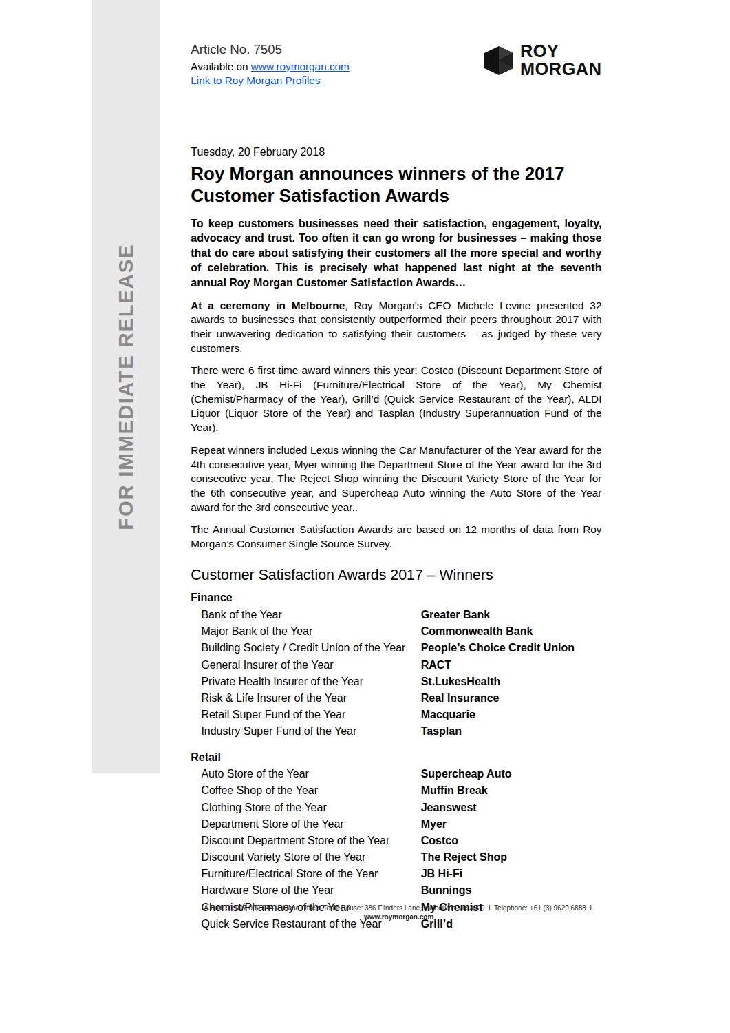FOR IMMEDIATE RELEASE
Article No. 7505
Available on www.roymorgan.com
Link to Roy Morgan Profiles
ROYMORGAN
Tuesday, 20 February 2018
Roy Morgan announces winners of the 2017 Customer Satisfaction Awards
To keep customers businesses need their satisfaction, engagement, loyalty, advocacy and trust. Too often it can go wrong for businesses – making those that do care about satisfying their customers all the more special and worthy of celebration. This is precisely what happened last night at the seventh annual Roy Morgan Customer Satisfaction Awards…
At a ceremony in Melbourne, Roy Morgan’s CEO Michele Levine presented 32 awards to businesses that consistently outperformed their peers throughout 2017 with their unwavering dedication to satisfying their customers – as judged by these very customers.
There were 6 first-time award winners this year; Costco (Discount Department Store of the Year), JB Hi-Fi (Furniture/Electrical Store of the Year), My Chemist (Chemist/Pharmacy of the Year), Grill’d (Quick Service Restaurant of the Year), ALDI Liquor (Liquor Store of the Year) and Tasplan (Industry Superannuation Fund of the Year).
Repeat winners included Lexus winning the Car Manufacturer of the Year award for the 4th consecutive year, Myer winning the Department Store of the Year award for the 3rd consecutive year, The Reject Shop winning the Discount Variety Store of the Year for the 6th consecutive year, and Supercheap Auto winning the Auto Store of the Year award for the 3rd consecutive year..
The Annual Customer Satisfaction Awards are based on 12 months of data from Roy Morgan’s Consumer Single Source Survey.
Customer Satisfaction Awards 2017 – Winners
Finance
| Bank of the Year | Greater Bank |
| Major Bank of the Year | Commonwealth Bank |
| Building Society / Credit Union of the Year | People’s Choice Credit Union |
| General Insurer of the Year | RACT |
| Private Health Insurer of the Year | St.LukesHealth |
| Risk & Life Insurer of the Year | Real Insurance |
| Retail Super Fund of the Year | Macquarie |
| Industry Super Fund of the Year | Tasplan |
Retail
| Auto Store of the Year | Supercheap Auto |
| Coffee Shop of the Year | Muffin Break |
| Clothing Store of the Year | Jeanswest |
| Department Store of the Year | Myer |
| Discount Department Store of the Year | Costco |
| Discount Variety Store of the Year | The Reject Shop |
| Furniture/Electrical Store of the Year | JB Hi-Fi |
| Hardware Store of the Year | Bunnings |
| Chemist/Pharmacy of the Year | My Chemist |
| Quick Service Restaurant of the Year | Grill’d |
A.B.N. 91 007 092 944 I Head Office: Tonic House: 386 Flinders Lane, Melbourne Vic 3000 I Telephone: +61 (3) 9629 6888 I www.roymorgan.com